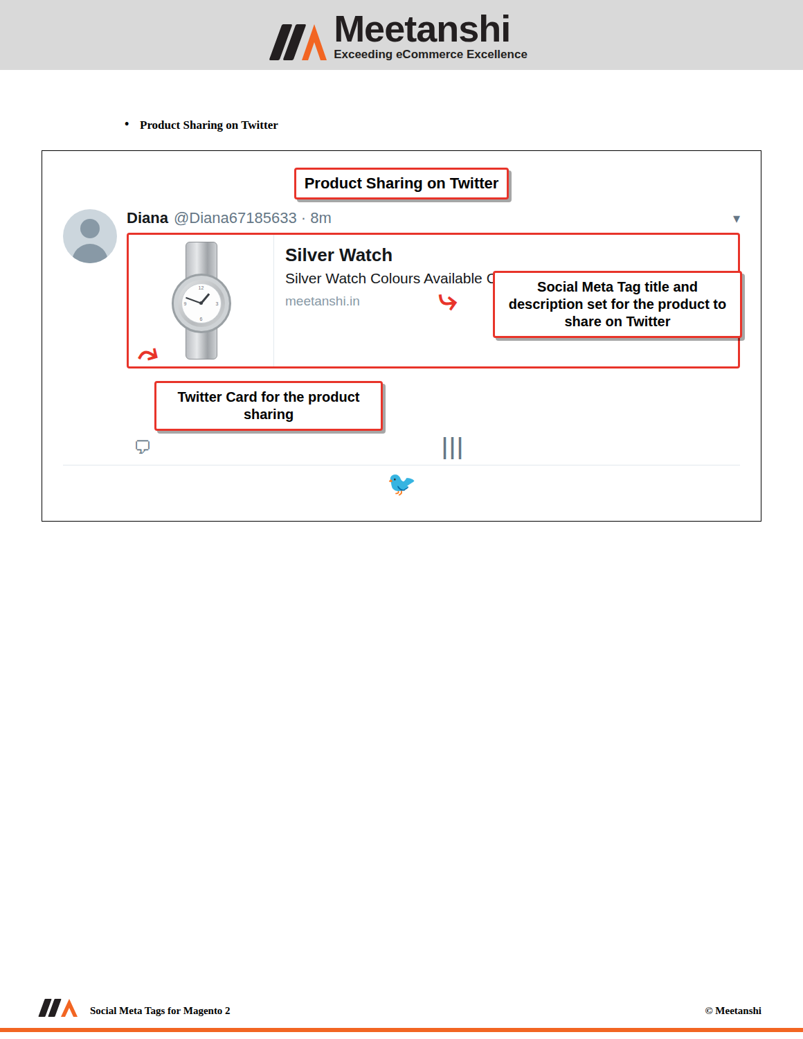Meetanshi Exceeding eCommerce Excellence
Product Sharing on Twitter
Product Sharing on Twitter
Diana @Diana67185633 · 8m ▾
12 3 6 9
Silver Watch
Silver Watch Colours Available Order Now!
meetanshi.in
⤷ Social Meta Tag title and description set for the product to share on Twitter
⤷ Twitter Card for the product sharing
⎢⎢⎢
🐦
Social Meta Tags for Magento 2
© Meetanshi